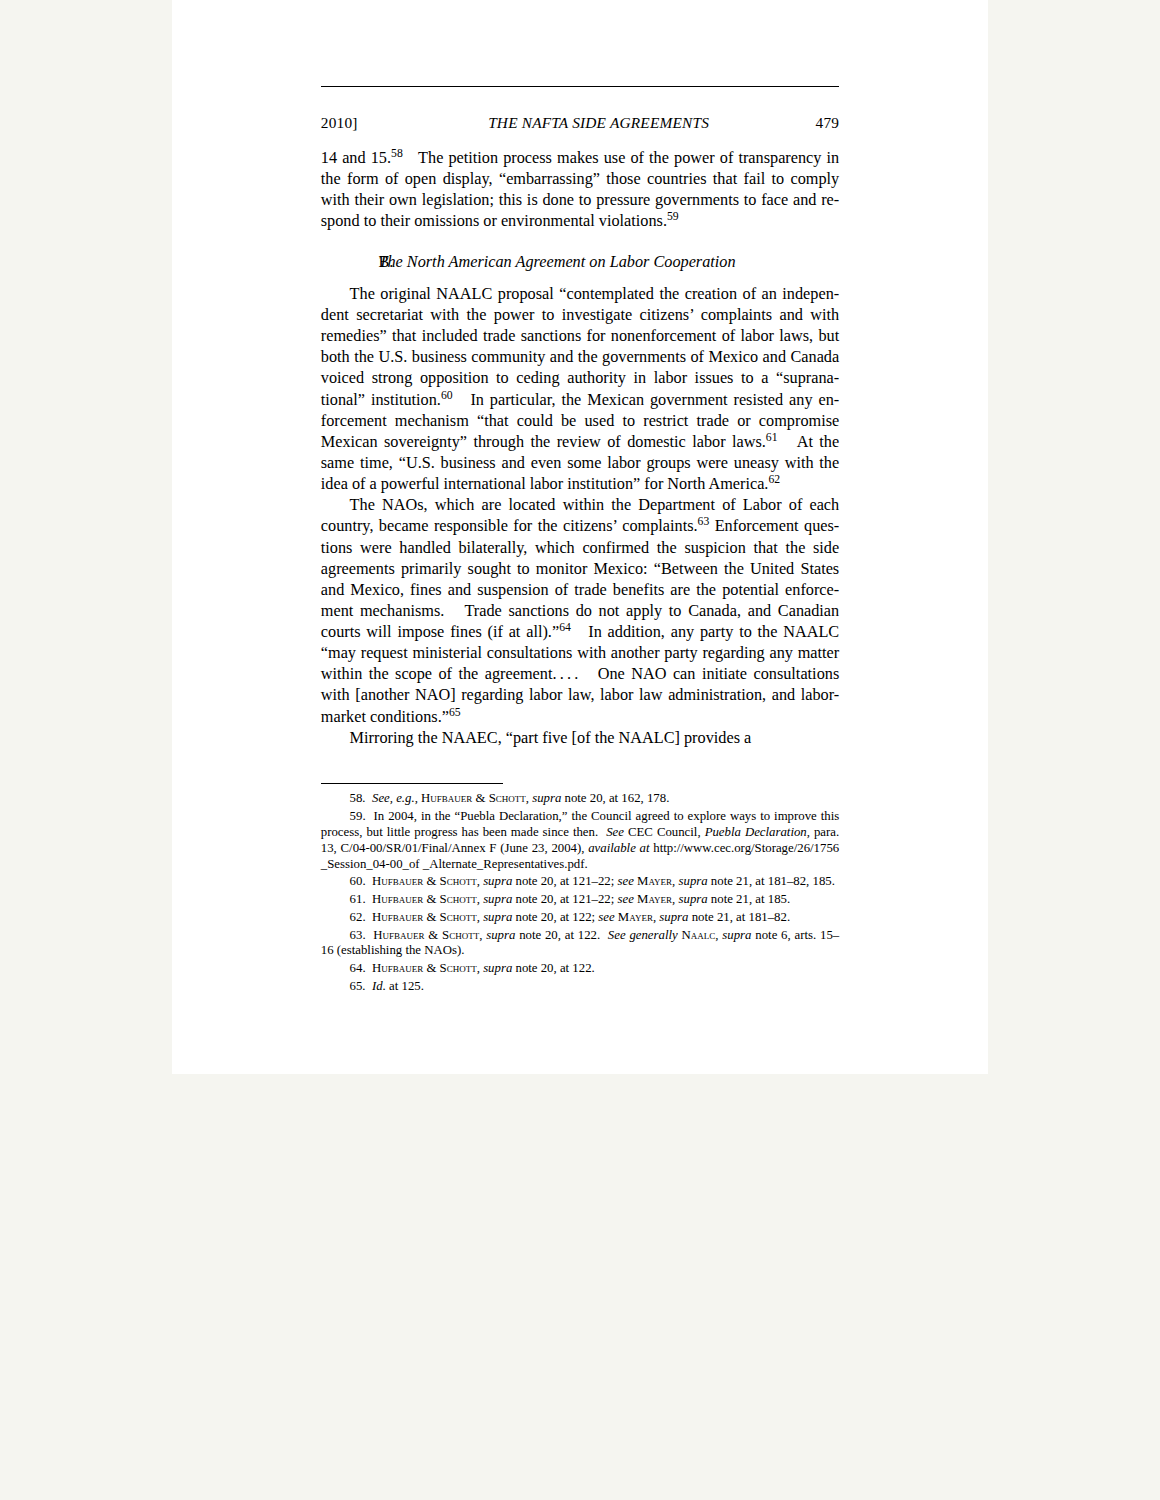2010] THE NAFTA SIDE AGREEMENTS 479
14 and 15.58 The petition process makes use of the power of transparency in the form of open display, “embarrassing” those countries that fail to comply with their own legislation; this is done to pressure governments to face and respond to their omissions or environmental violations.59
B. The North American Agreement on Labor Cooperation
The original NAALC proposal “contemplated the creation of an independent secretariat with the power to investigate citizens’ complaints and with remedies” that included trade sanctions for nonenforcement of labor laws, but both the U.S. business community and the governments of Mexico and Canada voiced strong opposition to ceding authority in labor issues to a “supranational” institution.60 In particular, the Mexican government resisted any enforcement mechanism “that could be used to restrict trade or compromise Mexican sovereignty” through the review of domestic labor laws.61 At the same time, “U.S. business and even some labor groups were uneasy with the idea of a powerful international labor institution” for North America.62
The NAOs, which are located within the Department of Labor of each country, became responsible for the citizens’ complaints.63 Enforcement questions were handled bilaterally, which confirmed the suspicion that the side agreements primarily sought to monitor Mexico: “Between the United States and Mexico, fines and suspension of trade benefits are the potential enforcement mechanisms. Trade sanctions do not apply to Canada, and Canadian courts will impose fines (if at all).”64 In addition, any party to the NAALC “may request ministerial consultations with another party regarding any matter within the scope of the agreement. . . . One NAO can initiate consultations with [another NAO] regarding labor law, labor law administration, and labor-market conditions.”65
Mirroring the NAAEC, “part five [of the NAALC] provides a
58. See, e.g., Hufbauer & Schott, supra note 20, at 162, 178.
59. In 2004, in the “Puebla Declaration,” the Council agreed to explore ways to improve this process, but little progress has been made since then. See CEC Council, Puebla Declaration, para. 13, C/04-00/SR/01/Final/Annex F (June 23, 2004), available at http://www.cec.org/Storage/26/1756_Session_04-00_of _Alternate_Representatives.pdf.
60. Hufbauer & Schott, supra note 20, at 121–22; see Mayer, supra note 21, at 181–82, 185.
61. Hufbauer & Schott, supra note 20, at 121–22; see Mayer, supra note 21, at 185.
62. Hufbauer & Schott, supra note 20, at 122; see Mayer, supra note 21, at 181–82.
63. Hufbauer & Schott, supra note 20, at 122. See generally Naalc, supra note 6, arts. 15–16 (establishing the NAOs).
64. Hufbauer & Schott, supra note 20, at 122.
65. Id. at 125.